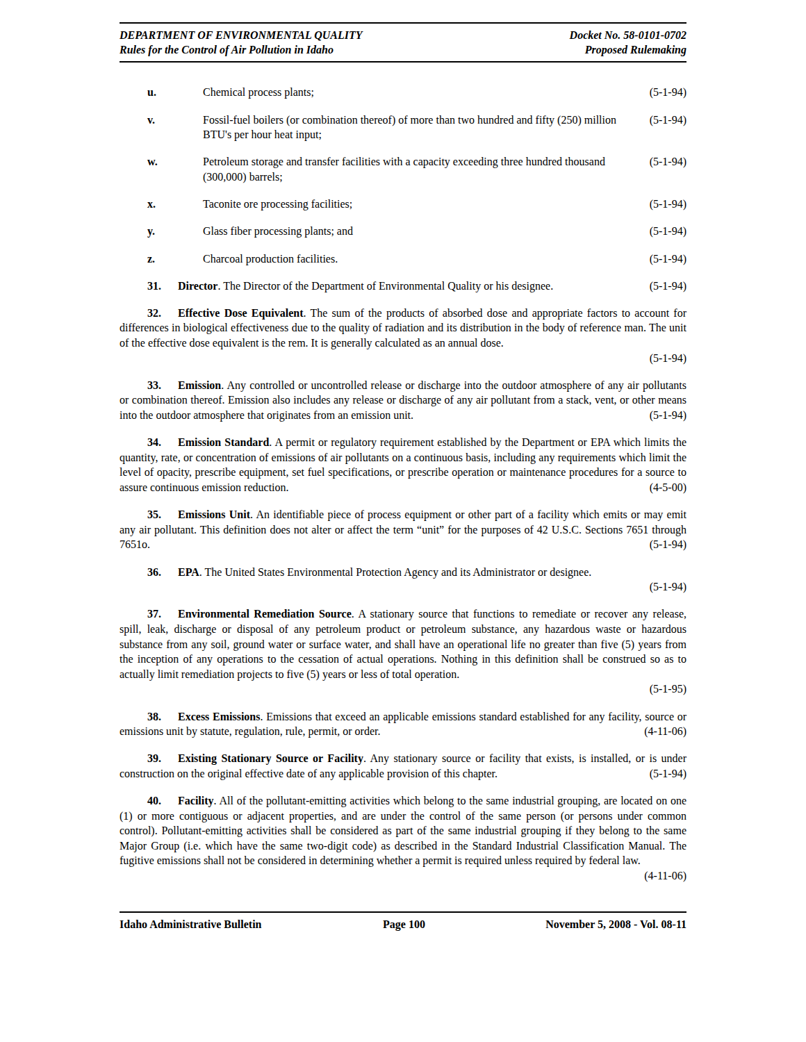| DEPARTMENT OF ENVIRONMENTAL QUALITY | Docket No. 58-0101-0702 |
| Rules for the Control of Air Pollution in Idaho | Proposed Rulemaking |
u. Chemical process plants; (5-1-94)
v. Fossil-fuel boilers (or combination thereof) of more than two hundred and fifty (250) million BTU's per hour heat input; (5-1-94)
w. Petroleum storage and transfer facilities with a capacity exceeding three hundred thousand (300,000) barrels; (5-1-94)
x. Taconite ore processing facilities; (5-1-94)
y. Glass fiber processing plants; and (5-1-94)
z. Charcoal production facilities. (5-1-94)
31. Director. The Director of the Department of Environmental Quality or his designee. (5-1-94)
32. Effective Dose Equivalent. The sum of the products of absorbed dose and appropriate factors to account for differences in biological effectiveness due to the quality of radiation and its distribution in the body of reference man. The unit of the effective dose equivalent is the rem. It is generally calculated as an annual dose. (5-1-94)
33. Emission. Any controlled or uncontrolled release or discharge into the outdoor atmosphere of any air pollutants or combination thereof. Emission also includes any release or discharge of any air pollutant from a stack, vent, or other means into the outdoor atmosphere that originates from an emission unit. (5-1-94)
34. Emission Standard. A permit or regulatory requirement established by the Department or EPA which limits the quantity, rate, or concentration of emissions of air pollutants on a continuous basis, including any requirements which limit the level of opacity, prescribe equipment, set fuel specifications, or prescribe operation or maintenance procedures for a source to assure continuous emission reduction. (4-5-00)
35. Emissions Unit. An identifiable piece of process equipment or other part of a facility which emits or may emit any air pollutant. This definition does not alter or affect the term “unit” for the purposes of 42 U.S.C. Sections 7651 through 7651o. (5-1-94)
36. EPA. The United States Environmental Protection Agency and its Administrator or designee. (5-1-94)
37. Environmental Remediation Source. A stationary source that functions to remediate or recover any release, spill, leak, discharge or disposal of any petroleum product or petroleum substance, any hazardous waste or hazardous substance from any soil, ground water or surface water, and shall have an operational life no greater than five (5) years from the inception of any operations to the cessation of actual operations. Nothing in this definition shall be construed so as to actually limit remediation projects to five (5) years or less of total operation. (5-1-95)
38. Excess Emissions. Emissions that exceed an applicable emissions standard established for any facility, source or emissions unit by statute, regulation, rule, permit, or order. (4-11-06)
39. Existing Stationary Source or Facility. Any stationary source or facility that exists, is installed, or is under construction on the original effective date of any applicable provision of this chapter. (5-1-94)
40. Facility. All of the pollutant-emitting activities which belong to the same industrial grouping, are located on one (1) or more contiguous or adjacent properties, and are under the control of the same person (or persons under common control). Pollutant-emitting activities shall be considered as part of the same industrial grouping if they belong to the same Major Group (i.e. which have the same two-digit code) as described in the Standard Industrial Classification Manual. The fugitive emissions shall not be considered in determining whether a permit is required unless required by federal law. (4-11-06)
| Idaho Administrative Bulletin | Page 100 | November 5, 2008 - Vol. 08-11 |